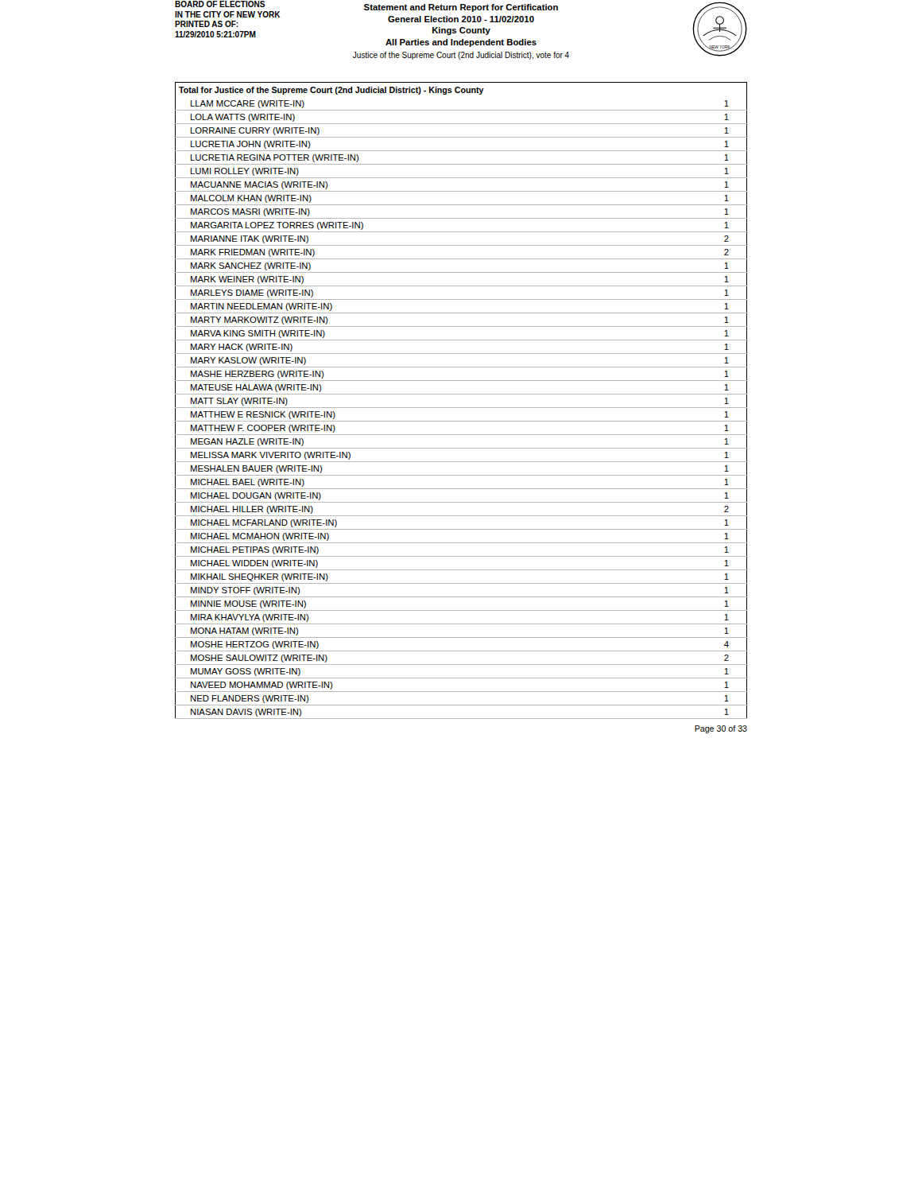BOARD OF ELECTIONS
IN THE CITY OF NEW YORK
PRINTED AS OF:
11/29/2010 5:21:07PM
NEW YORK
Statement and Return Report for Certification
General Election 2010 - 11/02/2010
Kings County
All Parties and Independent Bodies
Justice of the Supreme Court (2nd Judicial District), vote for 4
Total for Justice of the Supreme Court (2nd Judicial District) - Kings County
| LLAM MCCARE (WRITE-IN) | 1 |
| LOLA WATTS (WRITE-IN) | 1 |
| LORRAINE CURRY (WRITE-IN) | 1 |
| LUCRETIA JOHN (WRITE-IN) | 1 |
| LUCRETIA REGINA POTTER (WRITE-IN) | 1 |
| LUMI ROLLEY (WRITE-IN) | 1 |
| MACUANNE MACIAS (WRITE-IN) | 1 |
| MALCOLM KHAN (WRITE-IN) | 1 |
| MARCOS MASRI (WRITE-IN) | 1 |
| MARGARITA LOPEZ TORRES (WRITE-IN) | 1 |
| MARIANNE ITAK (WRITE-IN) | 2 |
| MARK FRIEDMAN (WRITE-IN) | 2 |
| MARK SANCHEZ (WRITE-IN) | 1 |
| MARK WEINER (WRITE-IN) | 1 |
| MARLEYS DIAME (WRITE-IN) | 1 |
| MARTIN NEEDLEMAN (WRITE-IN) | 1 |
| MARTY MARKOWITZ (WRITE-IN) | 1 |
| MARVA KING SMITH (WRITE-IN) | 1 |
| MARY HACK (WRITE-IN) | 1 |
| MARY KASLOW (WRITE-IN) | 1 |
| MASHE HERZBERG (WRITE-IN) | 1 |
| MATEUSE HALAWA (WRITE-IN) | 1 |
| MATT SLAY (WRITE-IN) | 1 |
| MATTHEW E RESNICK (WRITE-IN) | 1 |
| MATTHEW F. COOPER (WRITE-IN) | 1 |
| MEGAN HAZLE (WRITE-IN) | 1 |
| MELISSA MARK VIVERITO (WRITE-IN) | 1 |
| MESHALEN BAUER (WRITE-IN) | 1 |
| MICHAEL BAEL (WRITE-IN) | 1 |
| MICHAEL DOUGAN (WRITE-IN) | 1 |
| MICHAEL HILLER (WRITE-IN) | 2 |
| MICHAEL MCFARLAND (WRITE-IN) | 1 |
| MICHAEL MCMAHON (WRITE-IN) | 1 |
| MICHAEL PETIPAS (WRITE-IN) | 1 |
| MICHAEL WIDDEN (WRITE-IN) | 1 |
| MIKHAIL SHEQHKER (WRITE-IN) | 1 |
| MINDY STOFF (WRITE-IN) | 1 |
| MINNIE MOUSE (WRITE-IN) | 1 |
| MIRA KHAVYLYA (WRITE-IN) | 1 |
| MONA HATAM (WRITE-IN) | 1 |
| MOSHE HERTZOG (WRITE-IN) | 4 |
| MOSHE SAULOWITZ (WRITE-IN) | 2 |
| MUMAY GOSS (WRITE-IN) | 1 |
| NAVEED MOHAMMAD (WRITE-IN) | 1 |
| NED FLANDERS (WRITE-IN) | 1 |
| NIASAN DAVIS (WRITE-IN) | 1 |
Page 30 of 33